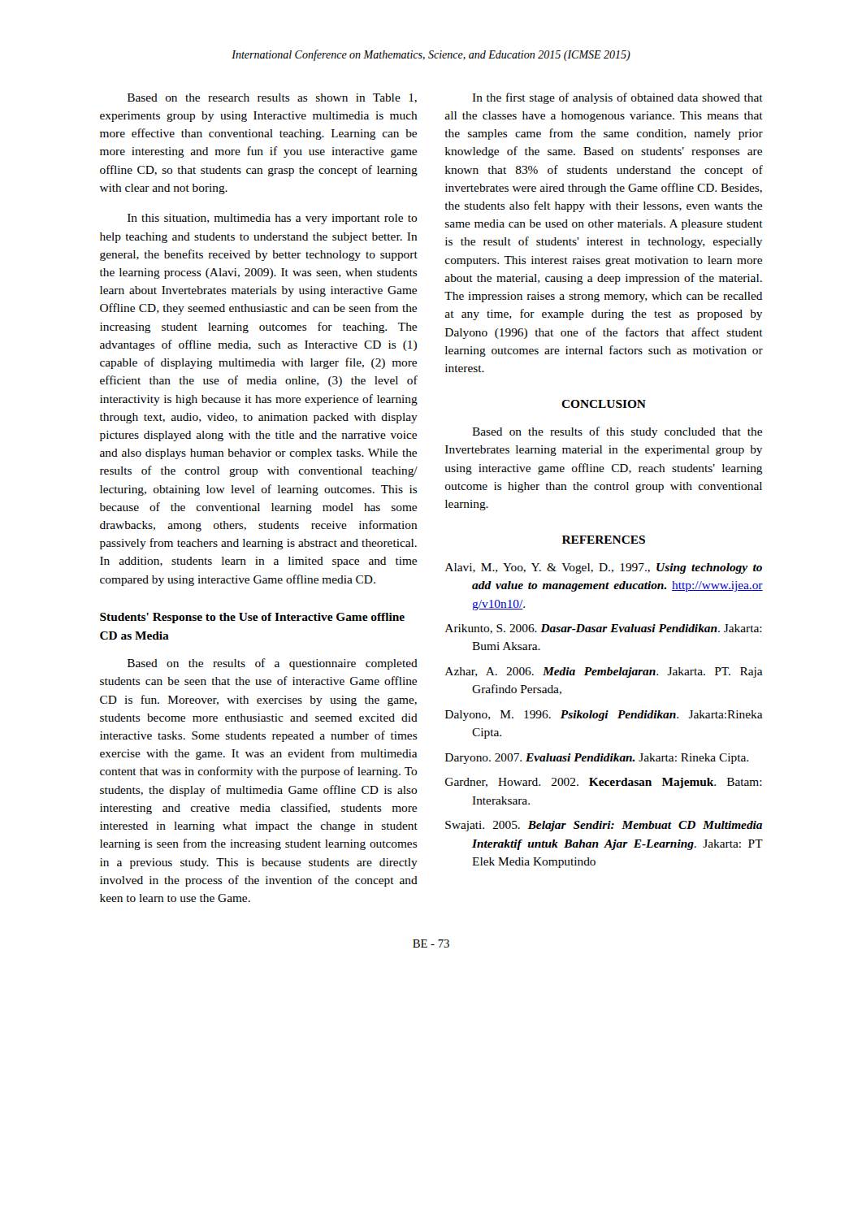International Conference on Mathematics, Science, and Education 2015 (ICMSE 2015)
Based on the research results as shown in Table 1, experiments group by using Interactive multimedia is much more effective than conventional teaching. Learning can be more interesting and more fun if you use interactive game offline CD, so that students can grasp the concept of learning with clear and not boring.
In this situation, multimedia has a very important role to help teaching and students to understand the subject better. In general, the benefits received by better technology to support the learning process (Alavi, 2009). It was seen, when students learn about Invertebrates materials by using interactive Game Offline CD, they seemed enthusiastic and can be seen from the increasing student learning outcomes for teaching. The advantages of offline media, such as Interactive CD is (1) capable of displaying multimedia with larger file, (2) more efficient than the use of media online, (3) the level of interactivity is high because it has more experience of learning through text, audio, video, to animation packed with display pictures displayed along with the title and the narrative voice and also displays human behavior or complex tasks. While the results of the control group with conventional teaching/ lecturing, obtaining low level of learning outcomes. This is because of the conventional learning model has some drawbacks, among others, students receive information passively from teachers and learning is abstract and theoretical. In addition, students learn in a limited space and time compared by using interactive Game offline media CD.
Students' Response to the Use of Interactive Game offline CD as Media
Based on the results of a questionnaire completed students can be seen that the use of interactive Game offline CD is fun. Moreover, with exercises by using the game, students become more enthusiastic and seemed excited did interactive tasks. Some students repeated a number of times exercise with the game. It was an evident from multimedia content that was in conformity with the purpose of learning. To students, the display of multimedia Game offline CD is also interesting and creative media classified, students more interested in learning what impact the change in student learning is seen from the increasing student learning outcomes in a previous study. This is because students are directly involved in the process of the invention of the concept and keen to learn to use the Game.
In the first stage of analysis of obtained data showed that all the classes have a homogenous variance. This means that the samples came from the same condition, namely prior knowledge of the same. Based on students' responses are known that 83% of students understand the concept of invertebrates were aired through the Game offline CD. Besides, the students also felt happy with their lessons, even wants the same media can be used on other materials. A pleasure student is the result of students' interest in technology, especially computers. This interest raises great motivation to learn more about the material, causing a deep impression of the material. The impression raises a strong memory, which can be recalled at any time, for example during the test as proposed by Dalyono (1996) that one of the factors that affect student learning outcomes are internal factors such as motivation or interest.
CONCLUSION
Based on the results of this study concluded that the Invertebrates learning material in the experimental group by using interactive game offline CD, reach students' learning outcome is higher than the control group with conventional learning.
REFERENCES
Alavi, M., Yoo, Y. & Vogel, D., 1997., Using technology to add value to management education. http://www.ijea.org/v10n10/.
Arikunto, S. 2006. Dasar-Dasar Evaluasi Pendidikan. Jakarta: Bumi Aksara.
Azhar, A. 2006. Media Pembelajaran. Jakarta. PT. Raja Grafindo Persada,
Dalyono, M. 1996. Psikologi Pendidikan. Jakarta:Rineka Cipta.
Daryono. 2007. Evaluasi Pendidikan. Jakarta: Rineka Cipta.
Gardner, Howard. 2002. Kecerdasan Majemuk. Batam: Interaksara.
Swajati. 2005. Belajar Sendiri: Membuat CD Multimedia Interaktif untuk Bahan Ajar E-Learning. Jakarta: PT Elek Media Komputindo
BE - 73